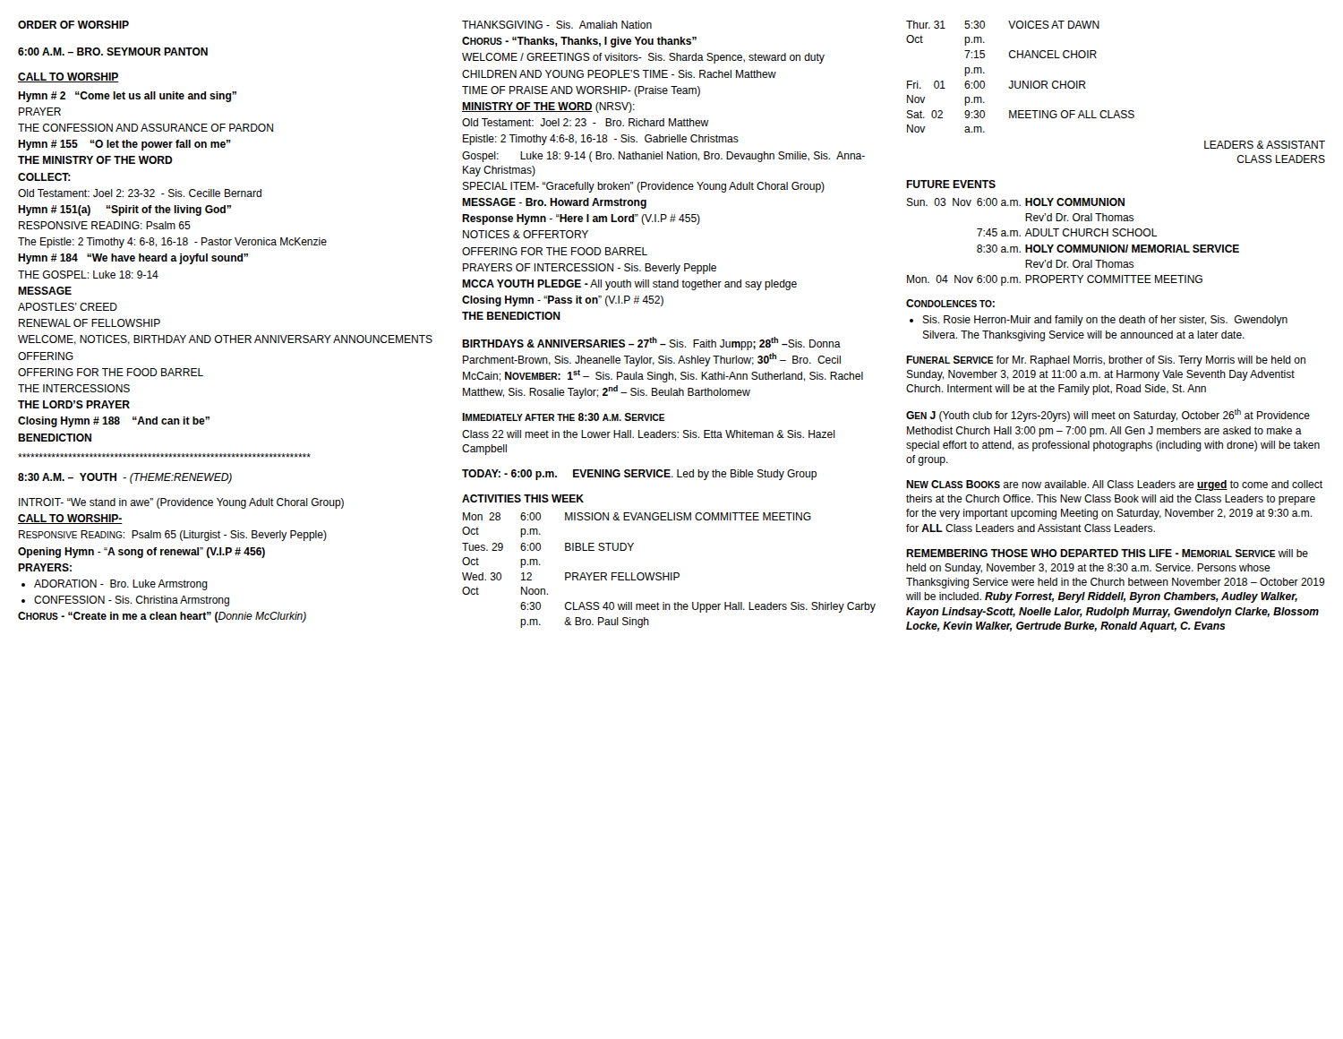ORDER OF WORSHIP
6:00 A.M. – BRO. SEYMOUR PANTON
CALL TO WORSHIP
Hymn # 2 “Come let us all unite and sing”
PRAYER
THE CONFESSION AND ASSURANCE OF PARDON
Hymn # 155 “O let the power fall on me”
THE MINISTRY OF THE WORD
COLLECT:
Old Testament: Joel 2: 23-32 - Sis. Cecille Bernard
Hymn # 151(a) “Spirit of the living God”
RESPONSIVE READING: Psalm 65
The Epistle: 2 Timothy 4: 6-8, 16-18 - Pastor Veronica McKenzie
Hymn # 184 “We have heard a joyful sound”
THE GOSPEL: Luke 18: 9-14
MESSAGE
APOSTLES’ CREED
RENEWAL OF FELLOWSHIP
WELCOME, NOTICES, BIRTHDAY AND OTHER ANNIVERSARY ANNOUNCEMENTS
OFFERING
OFFERING FOR THE FOOD BARREL
THE INTERCESSIONS
THE LORD’S PRAYER
Closing Hymn # 188 “And can it be”
BENEDICTION
**********************************************************************
8:30 A.M. – YOUTH - (THEME:RENEWED)
INTROIT- “We stand in awe” (Providence Young Adult Choral Group)
CALL TO WORSHIP-
RESPONSIVE READING: Psalm 65 (Liturgist - Sis. Beverly Pepple)
Opening Hymn - “A song of renewal” (V.I.P # 456)
PRAYERS:
ADORATION - Bro. Luke Armstrong
CONFESSION - Sis. Christina Armstrong
CHORUS - “Create in me a clean heart” (Donnie McClurkin)
THANKSGIVING - Sis. Amaliah Nation
CHORUS - “Thanks, Thanks, I give You thanks”
WELCOME / GREETINGS of visitors- Sis. Sharda Spence, steward on duty
CHILDREN AND YOUNG PEOPLE’S TIME - Sis. Rachel Matthew
TIME OF PRAISE AND WORSHIP- (Praise Team)
MINISTRY OF THE WORD (NRSV):
Old Testament: Joel 2: 23 - Bro. Richard Matthew
Epistle: 2 Timothy 4:6-8, 16-18 - Sis. Gabrielle Christmas
Gospel: Luke 18: 9-14 ( Bro. Nathaniel Nation, Bro. Devaughn Smilie, Sis. Anna-Kay Christmas)
SPECIAL ITEM- “Gracefully broken” (Providence Young Adult Choral Group)
MESSAGE - Bro. Howard Armstrong
Response Hymn - “Here I am Lord” (V.I.P # 455)
NOTICES & OFFERTORY
OFFERING FOR THE FOOD BARREL
PRAYERS OF INTERCESSION - Sis. Beverly Pepple
MCCA YOUTH PLEDGE - All youth will stand together and say pledge
Closing Hymn - “Pass it on” (V.I.P # 452)
THE BENEDICTION
BIRTHDAYS & ANNIVERSARIES – 27th – Sis. Faith Jumpp; 28th –Sis. Donna Parchment-Brown, Sis. Jheanelle Taylor, Sis. Ashley Thurlow; 30th – Bro. Cecil McCain; NOVEMBER: 1st – Sis. Paula Singh, Sis. Kathi-Ann Sutherland, Sis. Rachel Matthew, Sis. Rosalie Taylor; 2nd – Sis. Beulah Bartholomew
IMMEDIATELY AFTER THE 8:30 A.M. SERVICE
Class 22 will meet in the Lower Hall. Leaders: Sis. Etta Whiteman & Sis. Hazel Campbell
TODAY: - 6:00 p.m. EVENING SERVICE. Led by the Bible Study Group
ACTIVITIES THIS WEEK
| Mon 28 Oct | 6:00 p.m. | MISSION & EVANGELISM COMMITTEE MEETING |
| Tues. 29 Oct | 6:00 p.m. | BIBLE STUDY |
| Wed. 30 Oct | 12 Noon. | PRAYER FELLOWSHIP |
| | 6:30 p.m. | CLASS 40 will meet in the Upper Hall. Leaders Sis. Shirley Carby & Bro. Paul Singh |
| Thur. 31 Oct | 5:30 p.m. | VOICES AT DAWN |
| | 7:15 p.m. | CHANCEL CHOIR |
| Fri. 01 Nov | 6:00 p.m. | JUNIOR CHOIR |
| Sat. 02 Nov | 9:30 a.m. | MEETING OF ALL CLASS |
LEADERS & ASSISTANT
CLASS LEADERS
FUTURE EVENTS
| Sun. 03 Nov | 6:00 a.m. | HOLY COMMUNION |
| | | Rev’d Dr. Oral Thomas |
| | 7:45 a.m. | ADULT CHURCH SCHOOL |
| | 8:30 a.m. | HOLY COMMUNION/ MEMORIAL SERVICE |
| | | Rev’d Dr. Oral Thomas |
| Mon. 04 Nov | 6:00 p.m. | PROPERTY COMMITTEE MEETING |
CONDOLENCES TO:
Sis. Rosie Herron-Muir and family on the death of her sister, Sis. Gwendolyn Silvera. The Thanksgiving Service will be announced at a later date.
FUNERAL SERVICE for Mr. Raphael Morris, brother of Sis. Terry Morris will be held on Sunday, November 3, 2019 at 11:00 a.m. at Harmony Vale Seventh Day Adventist Church. Interment will be at the Family plot, Road Side, St. Ann
GEN J (Youth club for 12yrs-20yrs) will meet on Saturday, October 26th at Providence Methodist Church Hall 3:00 pm – 7:00 pm. All Gen J members are asked to make a special effort to attend, as professional photographs (including with drone) will be taken of group.
NEW CLASS BOOKS are now available. All Class Leaders are urged to come and collect theirs at the Church Office. This New Class Book will aid the Class Leaders to prepare for the very important upcoming Meeting on Saturday, November 2, 2019 at 9:30 a.m. for ALL Class Leaders and Assistant Class Leaders.
REMEMBERING THOSE WHO DEPARTED THIS LIFE - MEMORIAL SERVICE will be held on Sunday, November 3, 2019 at the 8:30 a.m. Service. Persons whose Thanksgiving Service were held in the Church between November 2018 – October 2019 will be included. Ruby Forrest, Beryl Riddell, Byron Chambers, Audley Walker, Kayon Lindsay-Scott, Noelle Lalor, Rudolph Murray, Gwendolyn Clarke, Blossom Locke, Kevin Walker, Gertrude Burke, Ronald Aquart, C. Evans